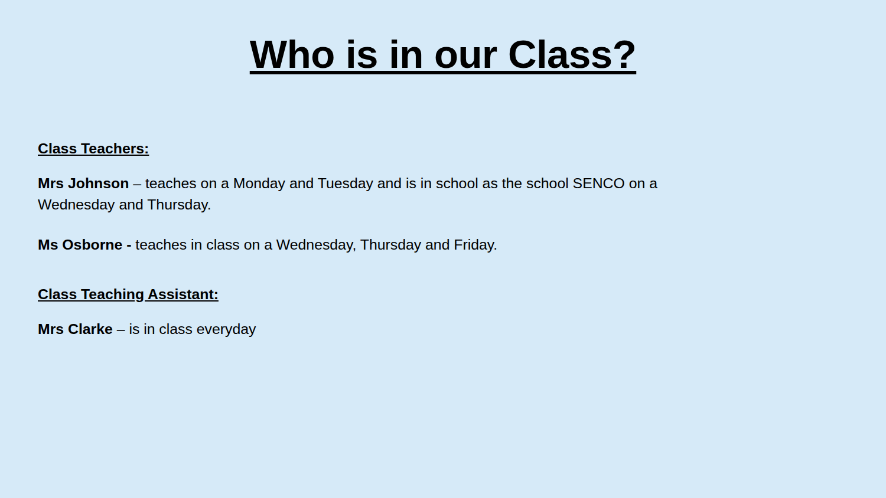Who is in our Class?
Class Teachers:
Mrs Johnson – teaches on a Monday and Tuesday and is in school as the school SENCO on a Wednesday and Thursday.
Ms Osborne - teaches in class on a Wednesday, Thursday and Friday.
Class Teaching Assistant:
Mrs Clarke – is in class everyday